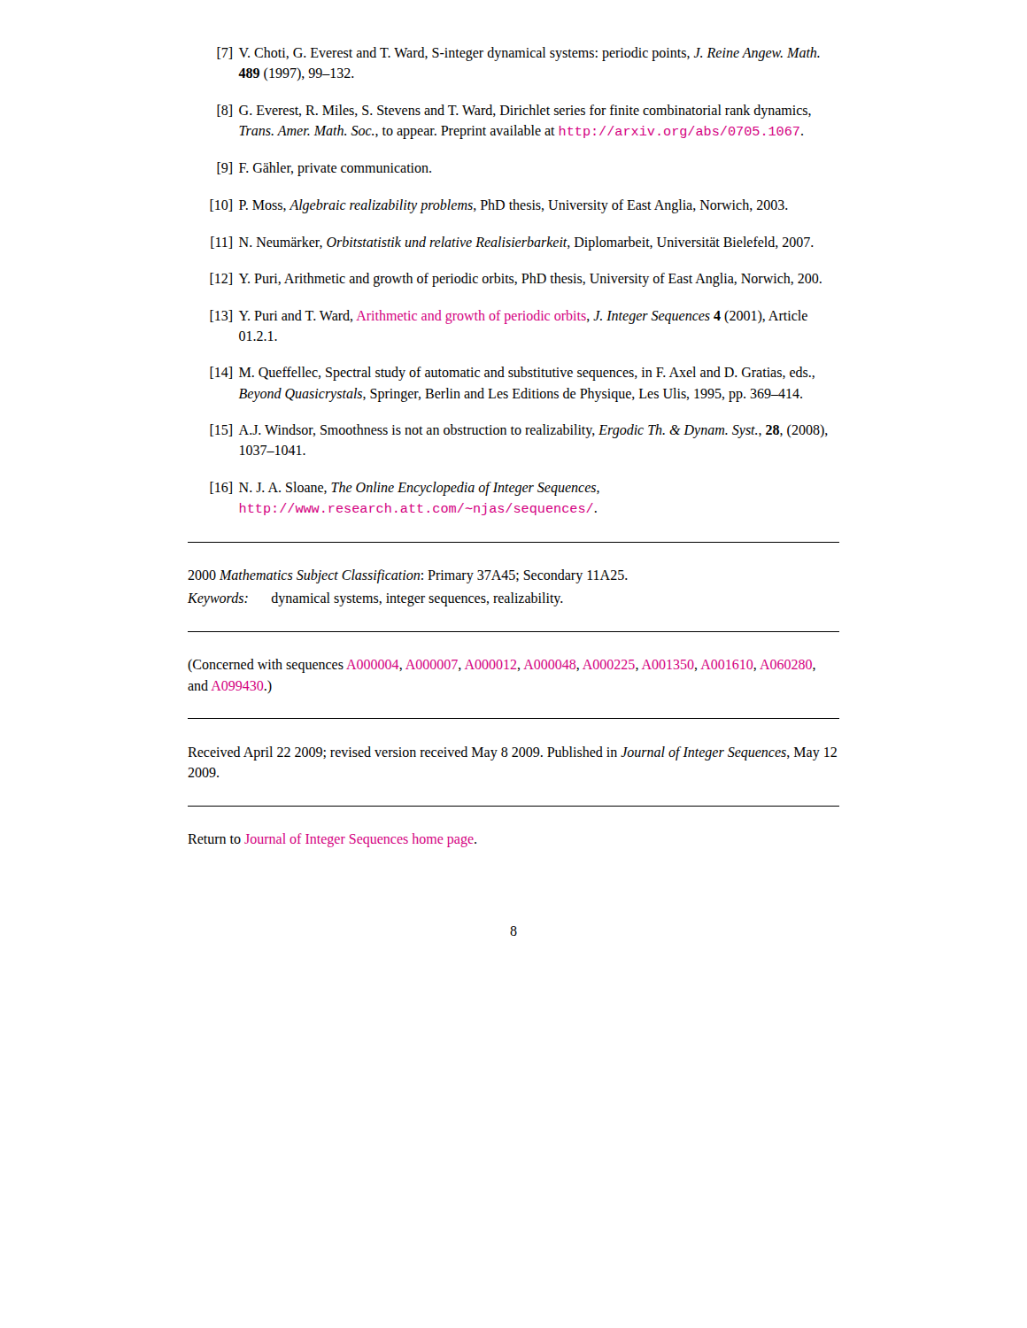[7] V. Choti, G. Everest and T. Ward, S-integer dynamical systems: periodic points, J. Reine Angew. Math. 489 (1997), 99–132.
[8] G. Everest, R. Miles, S. Stevens and T. Ward, Dirichlet series for finite combinatorial rank dynamics, Trans. Amer. Math. Soc., to appear. Preprint available at http://arxiv.org/abs/0705.1067.
[9] F. Gähler, private communication.
[10] P. Moss, Algebraic realizability problems, PhD thesis, University of East Anglia, Norwich, 2003.
[11] N. Neumärker, Orbitstatistik und relative Realisierbarkeit, Diplomarbeit, Universität Bielefeld, 2007.
[12] Y. Puri, Arithmetic and growth of periodic orbits, PhD thesis, University of East Anglia, Norwich, 200.
[13] Y. Puri and T. Ward, Arithmetic and growth of periodic orbits, J. Integer Sequences 4 (2001), Article 01.2.1.
[14] M. Queffellec, Spectral study of automatic and substitutive sequences, in F. Axel and D. Gratias, eds., Beyond Quasicrystals, Springer, Berlin and Les Editions de Physique, Les Ulis, 1995, pp. 369–414.
[15] A.J. Windsor, Smoothness is not an obstruction to realizability, Ergodic Th. & Dynam. Syst., 28, (2008), 1037–1041.
[16] N. J. A. Sloane, The Online Encyclopedia of Integer Sequences,
http://www.research.att.com/∼njas/sequences/.
2000 Mathematics Subject Classification: Primary 37A45; Secondary 11A25.
Keywords: dynamical systems, integer sequences, realizability.
(Concerned with sequences A000004, A000007, A000012, A000048, A000225, A001350, A001610, A060280, and A099430.)
Received April 22 2009; revised version received May 8 2009. Published in Journal of Integer Sequences, May 12 2009.
Return to Journal of Integer Sequences home page.
8